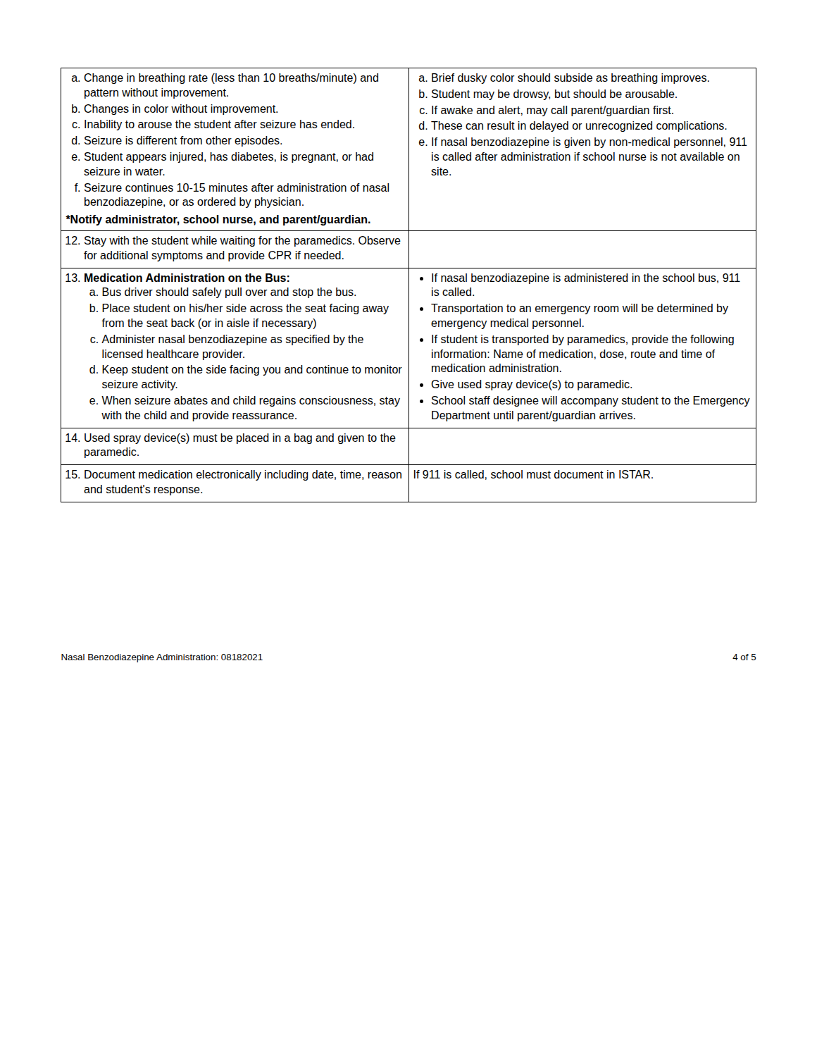| Change in breathing rate (less than 10 breaths/minute) and pattern without improvement. Changes in color without improvement. Inability to arouse the student after seizure has ended. Seizure is different from other episodes. Student appears injured, has diabetes, is pregnant, or had seizure in water. Seizure continues 10-15 minutes after administration of nasal benzodiazepine, or as ordered by physician. *Notify administrator, school nurse, and parent/guardian. | Brief dusky color should subside as breathing improves. Student may be drowsy, but should be arousable. If awake and alert, may call parent/guardian first. These can result in delayed or unrecognized complications. If nasal benzodiazepine is given by non-medical personnel, 911 is called after administration if school nurse is not available on site. |
| Stay with the student while waiting for the paramedics. Observe for additional symptoms and provide CPR if needed. | |
| Medication Administration on the Bus: Bus driver should safely pull over and stop the bus. Place student on his/her side across the seat facing away from the seat back (or in aisle if necessary) Administer nasal benzodiazepine as specified by the licensed healthcare provider. Keep student on the side facing you and continue to monitor seizure activity. When seizure abates and child regains consciousness, stay with the child and provide reassurance. | If nasal benzodiazepine is administered in the school bus, 911 is called. Transportation to an emergency room will be determined by emergency medical personnel. If student is transported by paramedics, provide the following information: Name of medication, dose, route and time of medication administration. Give used spray device(s) to paramedic. School staff designee will accompany student to the Emergency Department until parent/guardian arrives. |
| Used spray device(s) must be placed in a bag and given to the paramedic. | |
| Document medication electronically including date, time, reason and student's response. | If 911 is called, school must document in ISTAR. |
Nasal Benzodiazepine Administration: 08182021 4 of 5